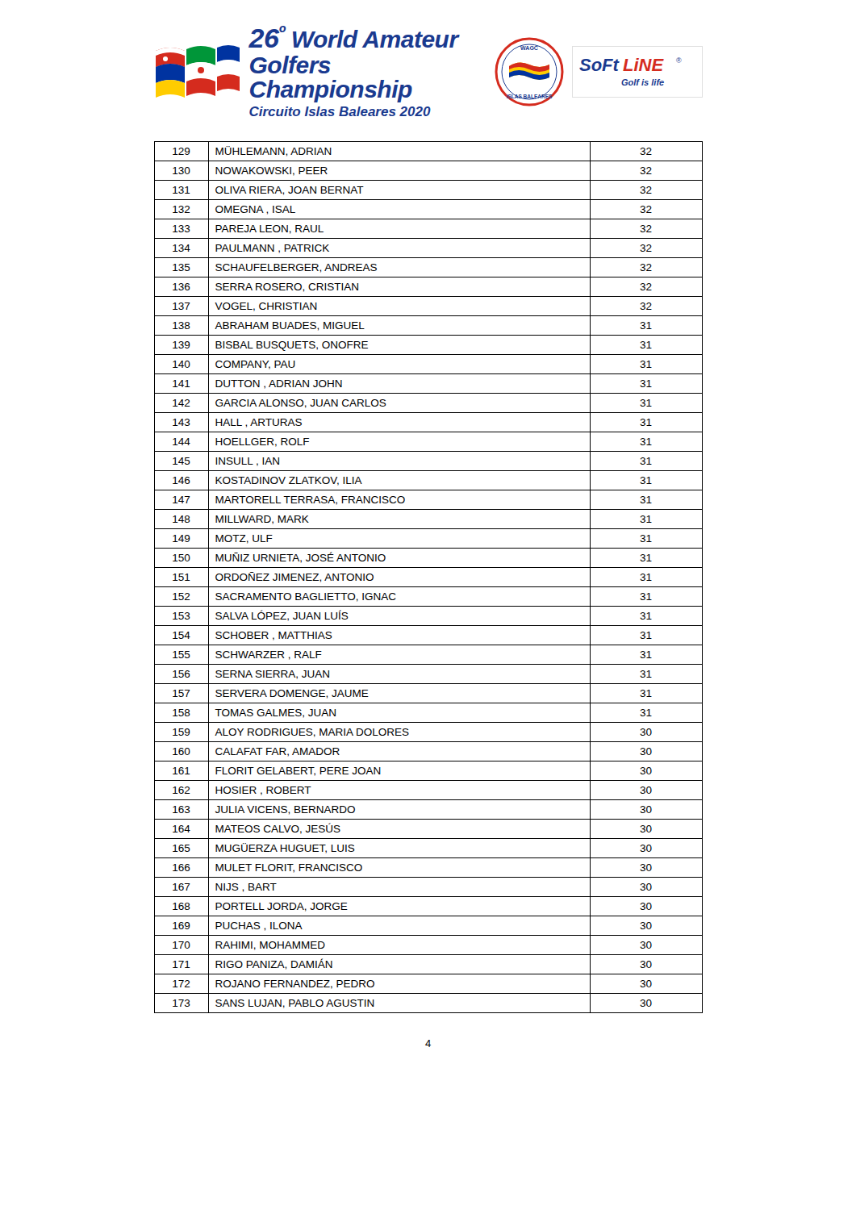26 º World Amateur
Golfers Championship
Circuito Islas Baleares 2020
WAGC ISLAS BALEARES
SoFt LiNE ® Golf is life
| 129 | MÜHLEMANN, ADRIAN | 32 |
| 130 | NOWAKOWSKI, PEER | 32 |
| 131 | OLIVA RIERA, JOAN BERNAT | 32 |
| 132 | OMEGNA , ISAL | 32 |
| 133 | PAREJA LEON, RAUL | 32 |
| 134 | PAULMANN , PATRICK | 32 |
| 135 | SCHAUFELBERGER, ANDREAS | 32 |
| 136 | SERRA ROSERO, CRISTIAN | 32 |
| 137 | VOGEL, CHRISTIAN | 32 |
| 138 | ABRAHAM BUADES, MIGUEL | 31 |
| 139 | BISBAL BUSQUETS, ONOFRE | 31 |
| 140 | COMPANY, PAU | 31 |
| 141 | DUTTON , ADRIAN JOHN | 31 |
| 142 | GARCIA ALONSO, JUAN CARLOS | 31 |
| 143 | HALL , ARTURAS | 31 |
| 144 | HOELLGER, ROLF | 31 |
| 145 | INSULL , IAN | 31 |
| 146 | KOSTADINOV ZLATKOV, ILIA | 31 |
| 147 | MARTORELL TERRASA, FRANCISCO | 31 |
| 148 | MILLWARD, MARK | 31 |
| 149 | MOTZ, ULF | 31 |
| 150 | MUÑIZ URNIETA, JOSÉ ANTONIO | 31 |
| 151 | ORDOÑEZ JIMENEZ, ANTONIO | 31 |
| 152 | SACRAMENTO BAGLIETTO, IGNAC | 31 |
| 153 | SALVA LÓPEZ, JUAN LUÍS | 31 |
| 154 | SCHOBER , MATTHIAS | 31 |
| 155 | SCHWARZER , RALF | 31 |
| 156 | SERNA SIERRA, JUAN | 31 |
| 157 | SERVERA DOMENGE, JAUME | 31 |
| 158 | TOMAS GALMES, JUAN | 31 |
| 159 | ALOY RODRIGUES, MARIA DOLORES | 30 |
| 160 | CALAFAT FAR, AMADOR | 30 |
| 161 | FLORIT GELABERT, PERE JOAN | 30 |
| 162 | HOSIER , ROBERT | 30 |
| 163 | JULIA VICENS, BERNARDO | 30 |
| 164 | MATEOS CALVO, JESÚS | 30 |
| 165 | MUGÜERZA HUGUET, LUIS | 30 |
| 166 | MULET FLORIT, FRANCISCO | 30 |
| 167 | NIJS , BART | 30 |
| 168 | PORTELL JORDA, JORGE | 30 |
| 169 | PUCHAS , ILONA | 30 |
| 170 | RAHIMI, MOHAMMED | 30 |
| 171 | RIGO PANIZA, DAMIÁN | 30 |
| 172 | ROJANO FERNANDEZ, PEDRO | 30 |
| 173 | SANS LUJAN, PABLO AGUSTIN | 30 |
4